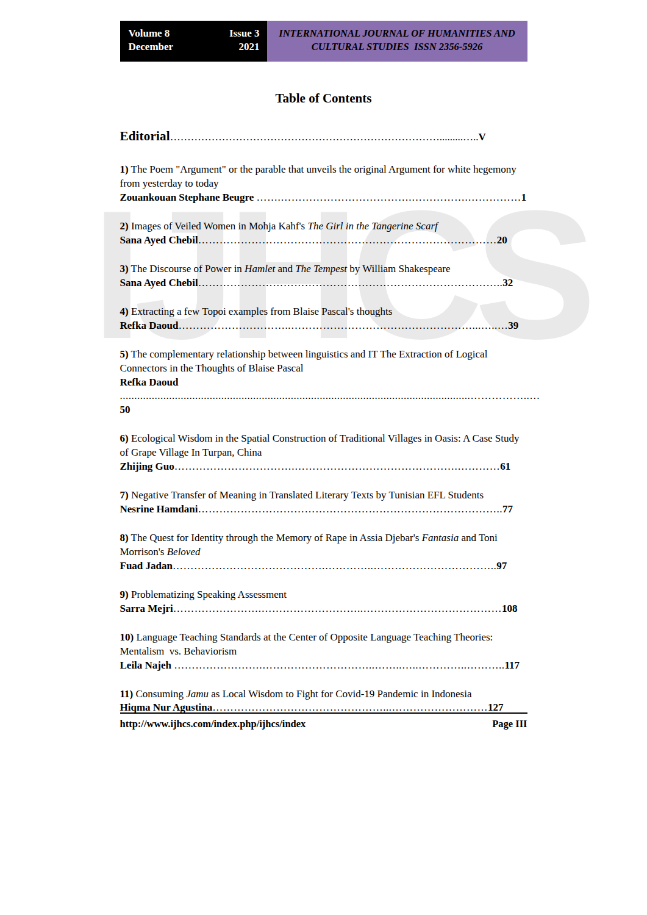| Volume 8 | Issue 3 |
| December | 2021 |
INTERNATIONAL JOURNAL OF HUMANITIES AND
CULTURAL STUDIES ISSN 2356-5926
IJHCS
Table of Contents
Editorial…………………………………………………………………….........….. V
1) The Poem "Argument" or the parable that unveils the original Argument for white hegemony from yesterday to today
Zouankouan Stephane Beugre …….……………………………….…………….……………1
2) Images of Veiled Women in Mohja Kahf's The Girl in the Tangerine Scarf
Sana Ayed Chebil…………………………………………………………………………20
3) The Discourse of Power in Hamlet and The Tempest by William Shakespeare
Sana Ayed Chebil………………………………………………………………………….. 32
4) Extracting a few Topoi examples from Blaise Pascal's thoughts
Refka Daoud…………………………..……………………………………………...…..…39
5) The complementary relationship between linguistics and IT The Extraction of Logical Connectors in the Thoughts of Blaise Pascal
Refka Daoud .........................................................................................................................……………..…50
6) Ecological Wisdom in the Spatial Construction of Traditional Villages in Oasis: A Case Study of Grape Village In Turpan, China
Zhijing Guo…………………………….……………………………………….…………61
7) Negative Transfer of Meaning in Translated Literary Texts by Tunisian EFL Students
Nesrine Hamdani………………………………………………………………………….. 77
8) The Quest for Identity through the Memory of Rape in Assia Djebar's Fantasia and Toni Morrison's Beloved
Fuad Jadan…………………………………….…………..…………………………….. 97
9) Problematizing Speaking Assessment
Sarra Mejri…………………….………………………..…………………………………108
10) Language Teaching Standards at the Center of Opposite Language Teaching Theories: Mentalism vs. Behaviorism
Leila Najeh …………………….…………………………..……..…..…………..……….. 117
11) Consuming Jamu as Local Wisdom to Fight for Covid-19 Pandemic in Indonesia
Hiqma Nur Agustina…………………………………………...………………………127
http://www.ijhcs.com/index.php/ijhcs/index
Page III